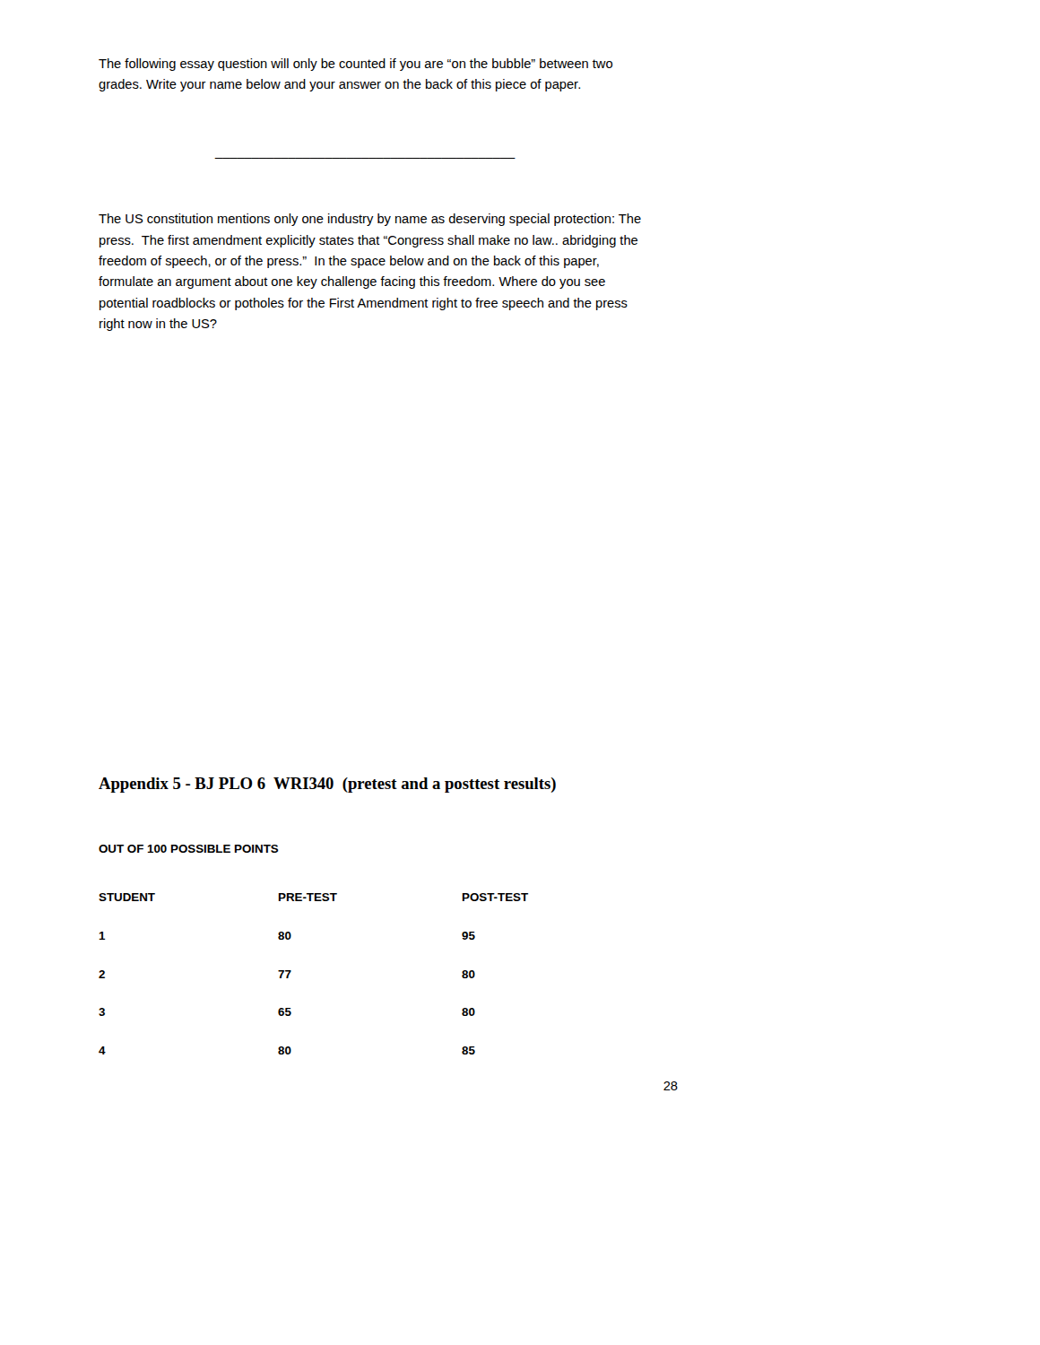The following essay question will only be counted if you are “on the bubble” between two grades. Write your name below and your answer on the back of this piece of paper.
_________________________________________
The US constitution mentions only one industry by name as deserving special protection: The press. The first amendment explicitly states that “Congress shall make no law.. abridging the freedom of speech, or of the press.” In the space below and on the back of this paper, formulate an argument about one key challenge facing this freedom. Where do you see potential roadblocks or potholes for the First Amendment right to free speech and the press right now in the US?
Appendix 5 - BJ PLO 6 WRI340 (pretest and a posttest results)
OUT OF 100 POSSIBLE POINTS
| STUDENT | PRE-TEST | POST-TEST |
| --- | --- | --- |
| 1 | 80 | 95 |
| 2 | 77 | 80 |
| 3 | 65 | 80 |
| 4 | 80 | 85 |
28